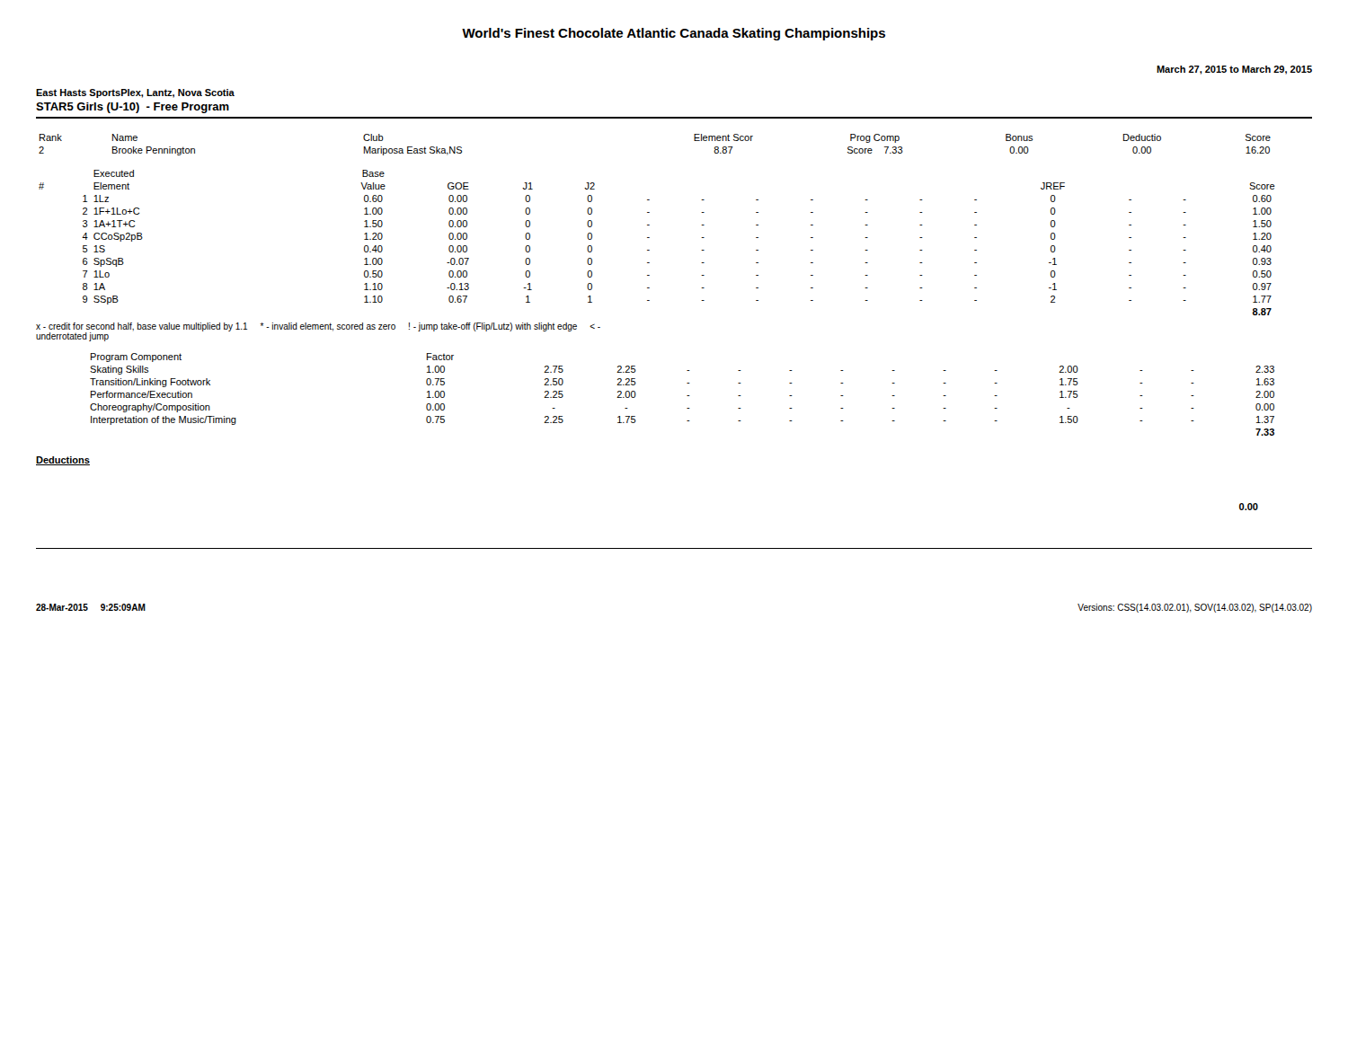World's Finest Chocolate Atlantic Canada Skating Championships
March 27, 2015 to March 29, 2015
East Hasts SportsPlex, Lantz, Nova Scotia
STAR5 Girls (U-10) - Free Program
| Rank | Name | Club | Element Scor | Prog Comp | Bonus | Deductio | Score |
| --- | --- | --- | --- | --- | --- | --- | --- |
| 2 | Brooke Pennington | Mariposa East Ska,NS | 8.87 | Score 7.33 | 0.00 | 0.00 | 16.20 |
| | Executed | Base | | | | | | | | | | | | | | |
| --- | --- | --- | --- | --- | --- | --- | --- | --- | --- | --- | --- | --- | --- | --- | --- | --- |
| # | Element | Value | GOE | J1 | J2 | | | | | | | | JREF | | | Score |
| 1 | 1Lz | 0.60 | 0.00 | 0 | 0 | - | - | - | - | - | - | - | 0 | - | - | 0.60 |
| 2 | 1F+1Lo+C | 1.00 | 0.00 | 0 | 0 | - | - | - | - | - | - | - | 0 | - | - | 1.00 |
| 3 | 1A+1T+C | 1.50 | 0.00 | 0 | 0 | - | - | - | - | - | - | - | 0 | - | - | 1.50 |
| 4 | CCoSp2pB | 1.20 | 0.00 | 0 | 0 | - | - | - | - | - | - | - | 0 | - | - | 1.20 |
| 5 | 1S | 0.40 | 0.00 | 0 | 0 | - | - | - | - | - | - | - | 0 | - | - | 0.40 |
| 6 | SpSqB | 1.00 | -0.07 | 0 | 0 | - | - | - | - | - | - | - | -1 | - | - | 0.93 |
| 7 | 1Lo | 0.50 | 0.00 | 0 | 0 | - | - | - | - | - | - | - | 0 | - | - | 0.50 |
| 8 | 1A | 1.10 | -0.13 | -1 | 0 | - | - | - | - | - | - | - | -1 | - | - | 0.97 |
| 9 | SSpB | 1.10 | 0.67 | 1 | 1 | - | - | - | - | - | - | - | 2 | - | - | 1.77 |
| | 8.87 |
x - credit for second half, base value multiplied by 1.1 * - invalid element, scored as zero ! - jump take-off (Flip/Lutz) with slight edge < -
underrotated jump
| | Program Component | Factor | | | | | | | | | | | | | |
| --- | --- | --- | --- | --- | --- | --- | --- | --- | --- | --- | --- | --- | --- | --- | --- |
| | Skating Skills | 1.00 | 2.75 | 2.25 | - | - | - | - | - | - | - | 2.00 | - | - | 2.33 |
| | Transition/Linking Footwork | 0.75 | 2.50 | 2.25 | - | - | - | - | - | - | - | 1.75 | - | - | 1.63 |
| | Performance/Execution | 1.00 | 2.25 | 2.00 | - | - | - | - | - | - | - | 1.75 | - | - | 2.00 |
| | Choreography/Composition | 0.00 | - | - | - | - | - | - | - | - | - | - | - | - | 0.00 |
| | Interpretation of the Music/Timing | 0.75 | 2.25 | 1.75 | - | - | - | - | - | - | - | 1.50 | - | - | 1.37 |
| | 7.33 |
Deductions
0.00
28-Mar-2015 9:25:09AM
Versions: CSS(14.03.02.01), SOV(14.03.02), SP(14.03.02)